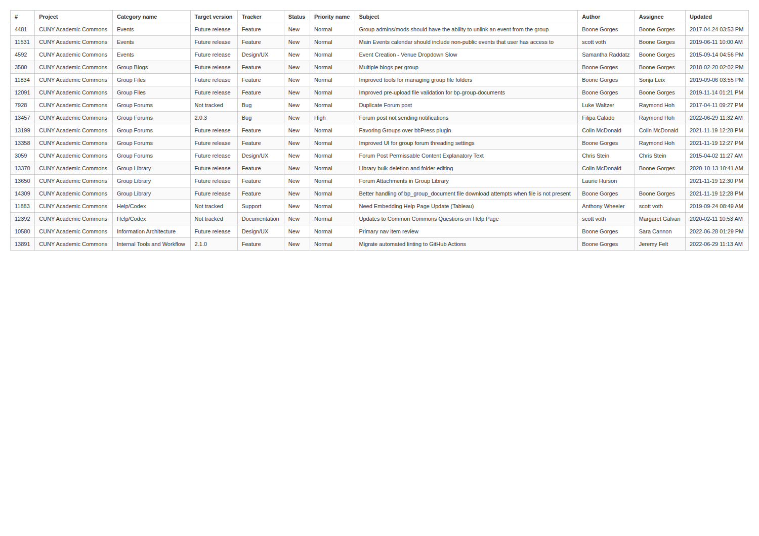| # | Project | Category name | Target version | Tracker | Status | Priority name | Subject | Author | Assignee | Updated |
| --- | --- | --- | --- | --- | --- | --- | --- | --- | --- | --- |
| 4481 | CUNY Academic Commons | Events | Future release | Feature | New | Normal | Group admins/mods should have the ability to unlink an event from the group | Boone Gorges | Boone Gorges | 2017-04-24 03:53 PM |
| 11531 | CUNY Academic Commons | Events | Future release | Feature | New | Normal | Main Events calendar should include non-public events that user has access to | scott voth | Boone Gorges | 2019-06-11 10:00 AM |
| 4592 | CUNY Academic Commons | Events | Future release | Design/UX | New | Normal | Event Creation - Venue Dropdown Slow | Samantha Raddatz | Boone Gorges | 2015-09-14 04:56 PM |
| 3580 | CUNY Academic Commons | Group Blogs | Future release | Feature | New | Normal | Multiple blogs per group | Boone Gorges | Boone Gorges | 2018-02-20 02:02 PM |
| 11834 | CUNY Academic Commons | Group Files | Future release | Feature | New | Normal | Improved tools for managing group file folders | Boone Gorges | Sonja Leix | 2019-09-06 03:55 PM |
| 12091 | CUNY Academic Commons | Group Files | Future release | Feature | New | Normal | Improved pre-upload file validation for bp-group-documents | Boone Gorges | Boone Gorges | 2019-11-14 01:21 PM |
| 7928 | CUNY Academic Commons | Group Forums | Not tracked | Bug | New | Normal | Duplicate Forum post | Luke Waltzer | Raymond Hoh | 2017-04-11 09:27 PM |
| 13457 | CUNY Academic Commons | Group Forums | 2.0.3 | Bug | New | High | Forum post not sending notifications | Filipa Calado | Raymond Hoh | 2022-06-29 11:32 AM |
| 13199 | CUNY Academic Commons | Group Forums | Future release | Feature | New | Normal | Favoring Groups over bbPress plugin | Colin McDonald | Colin McDonald | 2021-11-19 12:28 PM |
| 13358 | CUNY Academic Commons | Group Forums | Future release | Feature | New | Normal | Improved UI for group forum threading settings | Boone Gorges | Raymond Hoh | 2021-11-19 12:27 PM |
| 3059 | CUNY Academic Commons | Group Forums | Future release | Design/UX | New | Normal | Forum Post Permissable Content Explanatory Text | Chris Stein | Chris Stein | 2015-04-02 11:27 AM |
| 13370 | CUNY Academic Commons | Group Library | Future release | Feature | New | Normal | Library bulk deletion and folder editing | Colin McDonald | Boone Gorges | 2020-10-13 10:41 AM |
| 13650 | CUNY Academic Commons | Group Library | Future release | Feature | New | Normal | Forum Attachments in Group Library | Laurie Hurson | | 2021-11-19 12:30 PM |
| 14309 | CUNY Academic Commons | Group Library | Future release | Feature | New | Normal | Better handling of bp_group_document file download attempts when file is not present | Boone Gorges | Boone Gorges | 2021-11-19 12:28 PM |
| 11883 | CUNY Academic Commons | Help/Codex | Not tracked | Support | New | Normal | Need Embedding Help Page Update (Tableau) | Anthony Wheeler | scott voth | 2019-09-24 08:49 AM |
| 12392 | CUNY Academic Commons | Help/Codex | Not tracked | Documentation | New | Normal | Updates to Common Commons Questions on Help Page | scott voth | Margaret Galvan | 2020-02-11 10:53 AM |
| 10580 | CUNY Academic Commons | Information Architecture | Future release | Design/UX | New | Normal | Primary nav item review | Boone Gorges | Sara Cannon | 2022-06-28 01:29 PM |
| 13891 | CUNY Academic Commons | Internal Tools and Workflow | 2.1.0 | Feature | New | Normal | Migrate automated linting to GitHub Actions | Boone Gorges | Jeremy Felt | 2022-06-29 11:13 AM |